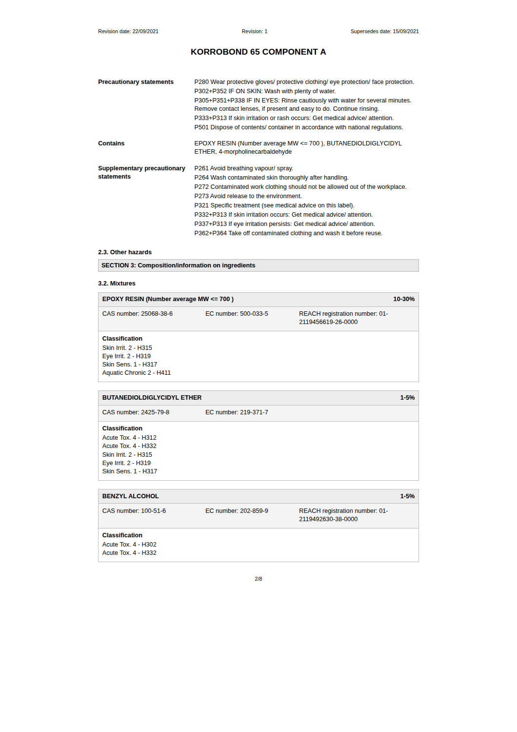Revision date: 22/09/2021 Revision: 1 Supersedes date: 15/09/2021
KORROBOND 65 COMPONENT A
Precautionary statements
P280 Wear protective gloves/ protective clothing/ eye protection/ face protection.
P302+P352 IF ON SKIN: Wash with plenty of water.
P305+P351+P338 IF IN EYES: Rinse cautiously with water for several minutes. Remove contact lenses, if present and easy to do. Continue rinsing.
P333+P313 If skin irritation or rash occurs: Get medical advice/ attention.
P501 Dispose of contents/ container in accordance with national regulations.
Contains
EPOXY RESIN (Number average MW <= 700 ), BUTANEDIOLDIGLYCIDYL ETHER, 4-morpholinecarbaldehyde
Supplementary precautionary statements
P261 Avoid breathing vapour/ spray.
P264 Wash contaminated skin thoroughly after handling.
P272 Contaminated work clothing should not be allowed out of the workplace.
P273 Avoid release to the environment.
P321 Specific treatment (see medical advice on this label).
P332+P313 If skin irritation occurs: Get medical advice/ attention.
P337+P313 If eye irritation persists: Get medical advice/ attention.
P362+P364 Take off contaminated clothing and wash it before reuse.
2.3. Other hazards
SECTION 3: Composition/information on ingredients
3.2. Mixtures
EPOXY RESIN (Number average MW <= 700 ) 10-30%
CAS number: 25068-38-6
EC number: 500-033-5
REACH registration number: 01-2119456619-26-0000
Classification
Skin Irrit. 2 - H315
Eye Irrit. 2 - H319
Skin Sens. 1 - H317
Aquatic Chronic 2 - H411
BUTANEDIOLDIGLYCIDYL ETHER 1-5%
CAS number: 2425-79-8
EC number: 219-371-7
Classification
Acute Tox. 4 - H312
Acute Tox. 4 - H332
Skin Irrit. 2 - H315
Eye Irrit. 2 - H319
Skin Sens. 1 - H317
BENZYL ALCOHOL 1-5%
CAS number: 100-51-6
EC number: 202-859-9
REACH registration number: 01-2119492630-38-0000
Classification
Acute Tox. 4 - H302
Acute Tox. 4 - H332
2/8